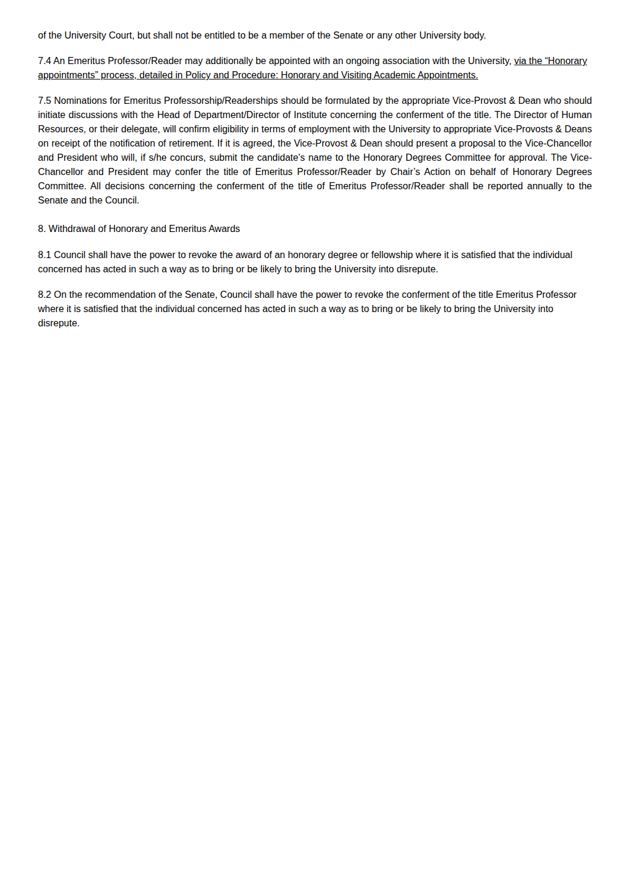of the University Court, but shall not be entitled to be a member of the Senate or any other University body.
7.4 An Emeritus Professor/Reader may additionally be appointed with an ongoing association with the University, via the “Honorary appointments” process, detailed in Policy and Procedure: Honorary and Visiting Academic Appointments.
7.5 Nominations for Emeritus Professorship/Readerships should be formulated by the appropriate Vice-Provost & Dean who should initiate discussions with the Head of Department/Director of Institute concerning the conferment of the title. The Director of Human Resources, or their delegate, will confirm eligibility in terms of employment with the University to appropriate Vice-Provosts & Deans on receipt of the notification of retirement. If it is agreed, the Vice-Provost & Dean should present a proposal to the Vice-Chancellor and President who will, if s/he concurs, submit the candidate's name to the Honorary Degrees Committee for approval. The Vice-Chancellor and President may confer the title of Emeritus Professor/Reader by Chair’s Action on behalf of Honorary Degrees Committee. All decisions concerning the conferment of the title of Emeritus Professor/Reader shall be reported annually to the Senate and the Council.
8. Withdrawal of Honorary and Emeritus Awards
8.1 Council shall have the power to revoke the award of an honorary degree or fellowship where it is satisfied that the individual concerned has acted in such a way as to bring or be likely to bring the University into disrepute.
8.2 On the recommendation of the Senate, Council shall have the power to revoke the conferment of the title Emeritus Professor where it is satisfied that the individual concerned has acted in such a way as to bring or be likely to bring the University into disrepute.